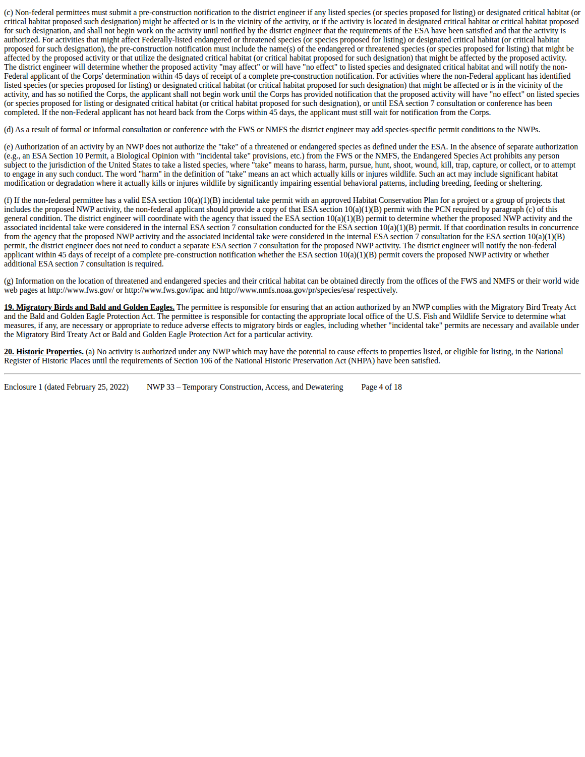(c) Non-federal permittees must submit a pre-construction notification to the district engineer if any listed species (or species proposed for listing) or designated critical habitat (or critical habitat proposed such designation) might be affected or is in the vicinity of the activity, or if the activity is located in designated critical habitat or critical habitat proposed for such designation, and shall not begin work on the activity until notified by the district engineer that the requirements of the ESA have been satisfied and that the activity is authorized. For activities that might affect Federally-listed endangered or threatened species (or species proposed for listing) or designated critical habitat (or critical habitat proposed for such designation), the pre-construction notification must include the name(s) of the endangered or threatened species (or species proposed for listing) that might be affected by the proposed activity or that utilize the designated critical habitat (or critical habitat proposed for such designation) that might be affected by the proposed activity. The district engineer will determine whether the proposed activity "may affect" or will have "no effect" to listed species and designated critical habitat and will notify the non-Federal applicant of the Corps' determination within 45 days of receipt of a complete pre-construction notification. For activities where the non-Federal applicant has identified listed species (or species proposed for listing) or designated critical habitat (or critical habitat proposed for such designation) that might be affected or is in the vicinity of the activity, and has so notified the Corps, the applicant shall not begin work until the Corps has provided notification that the proposed activity will have "no effect" on listed species (or species proposed for listing or designated critical habitat (or critical habitat proposed for such designation), or until ESA section 7 consultation or conference has been completed. If the non-Federal applicant has not heard back from the Corps within 45 days, the applicant must still wait for notification from the Corps.
(d) As a result of formal or informal consultation or conference with the FWS or NMFS the district engineer may add species-specific permit conditions to the NWPs.
(e) Authorization of an activity by an NWP does not authorize the "take" of a threatened or endangered species as defined under the ESA. In the absence of separate authorization (e.g., an ESA Section 10 Permit, a Biological Opinion with "incidental take" provisions, etc.) from the FWS or the NMFS, the Endangered Species Act prohibits any person subject to the jurisdiction of the United States to take a listed species, where "take" means to harass, harm, pursue, hunt, shoot, wound, kill, trap, capture, or collect, or to attempt to engage in any such conduct. The word "harm" in the definition of "take" means an act which actually kills or injures wildlife. Such an act may include significant habitat modification or degradation where it actually kills or injures wildlife by significantly impairing essential behavioral patterns, including breeding, feeding or sheltering.
(f) If the non-federal permittee has a valid ESA section 10(a)(1)(B) incidental take permit with an approved Habitat Conservation Plan for a project or a group of projects that includes the proposed NWP activity, the non-federal applicant should provide a copy of that ESA section 10(a)(1)(B) permit with the PCN required by paragraph (c) of this general condition. The district engineer will coordinate with the agency that issued the ESA section 10(a)(1)(B) permit to determine whether the proposed NWP activity and the associated incidental take were considered in the internal ESA section 7 consultation conducted for the ESA section 10(a)(1)(B) permit. If that coordination results in concurrence from the agency that the proposed NWP activity and the associated incidental take were considered in the internal ESA section 7 consultation for the ESA section 10(a)(1)(B) permit, the district engineer does not need to conduct a separate ESA section 7 consultation for the proposed NWP activity. The district engineer will notify the non-federal applicant within 45 days of receipt of a complete pre-construction notification whether the ESA section 10(a)(1)(B) permit covers the proposed NWP activity or whether additional ESA section 7 consultation is required.
(g) Information on the location of threatened and endangered species and their critical habitat can be obtained directly from the offices of the FWS and NMFS or their world wide web pages at http://www.fws.gov/ or http://www.fws.gov/ipac and http://www.nmfs.noaa.gov/pr/species/esa/ respectively.
19. Migratory Birds and Bald and Golden Eagles. The permittee is responsible for ensuring that an action authorized by an NWP complies with the Migratory Bird Treaty Act and the Bald and Golden Eagle Protection Act. The permittee is responsible for contacting the appropriate local office of the U.S. Fish and Wildlife Service to determine what measures, if any, are necessary or appropriate to reduce adverse effects to migratory birds or eagles, including whether "incidental take" permits are necessary and available under the Migratory Bird Treaty Act or Bald and Golden Eagle Protection Act for a particular activity.
20. Historic Properties. (a) No activity is authorized under any NWP which may have the potential to cause effects to properties listed, or eligible for listing, in the National Register of Historic Places until the requirements of Section 106 of the National Historic Preservation Act (NHPA) have been satisfied.
Enclosure 1 (dated February 25, 2022) NWP 33 – Temporary Construction, Access, and Dewatering Page 4 of 18